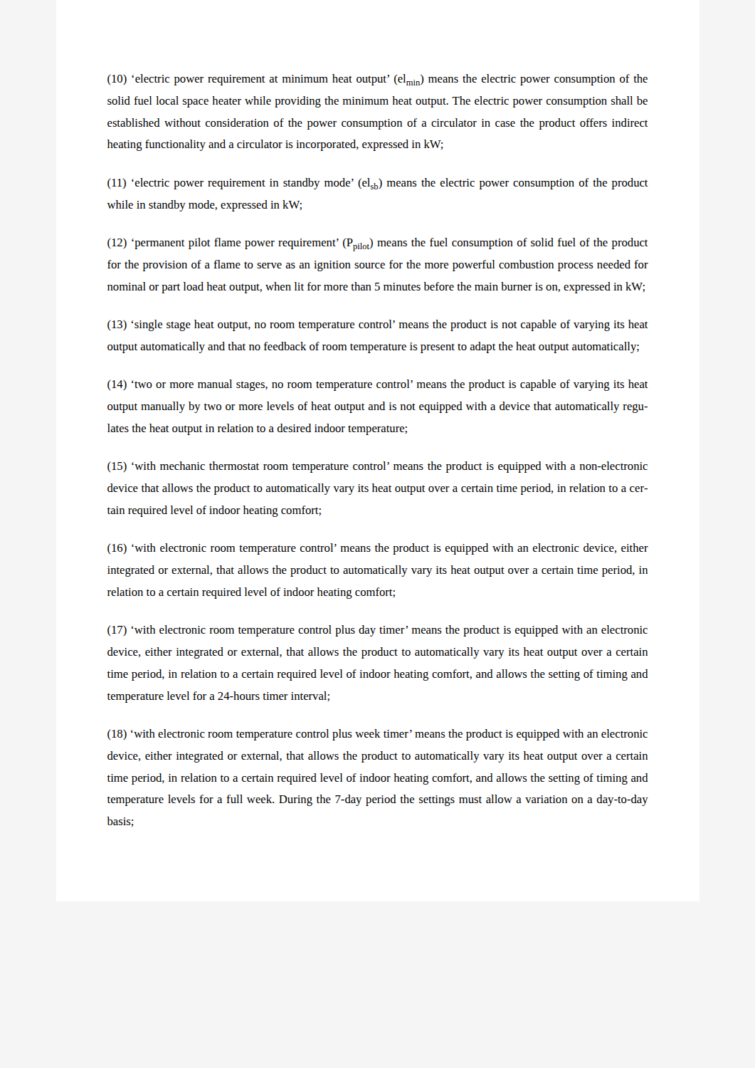(10) ‘electric power requirement at minimum heat output’ (elmin) means the electric power consumption of the solid fuel local space heater while providing the minimum heat output. The electric power consumption shall be established without consideration of the power consumption of a circulator in case the product offers indirect heating functionality and a circulator is incorporated, expressed in kW;
(11) ‘electric power requirement in standby mode’ (elsb) means the electric power consumption of the product while in standby mode, expressed in kW;
(12) ‘permanent pilot flame power requirement’ (Ppilot) means the fuel consumption of solid fuel of the product for the provision of a flame to serve as an ignition source for the more powerful combustion process needed for nominal or part load heat output, when lit for more than 5 minutes before the main burner is on, expressed in kW;
(13) ‘single stage heat output, no room temperature control’ means the product is not capable of varying its heat output automatically and that no feedback of room temperature is present to adapt the heat output automatically;
(14) ‘two or more manual stages, no room temperature control’ means the product is capable of varying its heat output manually by two or more levels of heat output and is not equipped with a device that automatically regulates the heat output in relation to a desired indoor temperature;
(15) ‘with mechanic thermostat room temperature control’ means the product is equipped with a non-electronic device that allows the product to automatically vary its heat output over a certain time period, in relation to a certain required level of indoor heating comfort;
(16) ‘with electronic room temperature control’ means the product is equipped with an electronic device, either integrated or external, that allows the product to automatically vary its heat output over a certain time period, in relation to a certain required level of indoor heating comfort;
(17) ‘with electronic room temperature control plus day timer’ means the product is equipped with an electronic device, either integrated or external, that allows the product to automatically vary its heat output over a certain time period, in relation to a certain required level of indoor heating comfort, and allows the setting of timing and temperature level for a 24-hours timer interval;
(18) ‘with electronic room temperature control plus week timer’ means the product is equipped with an electronic device, either integrated or external, that allows the product to automatically vary its heat output over a certain time period, in relation to a certain required level of indoor heating comfort, and allows the setting of timing and temperature levels for a full week. During the 7-day period the settings must allow a variation on a day-to-day basis;